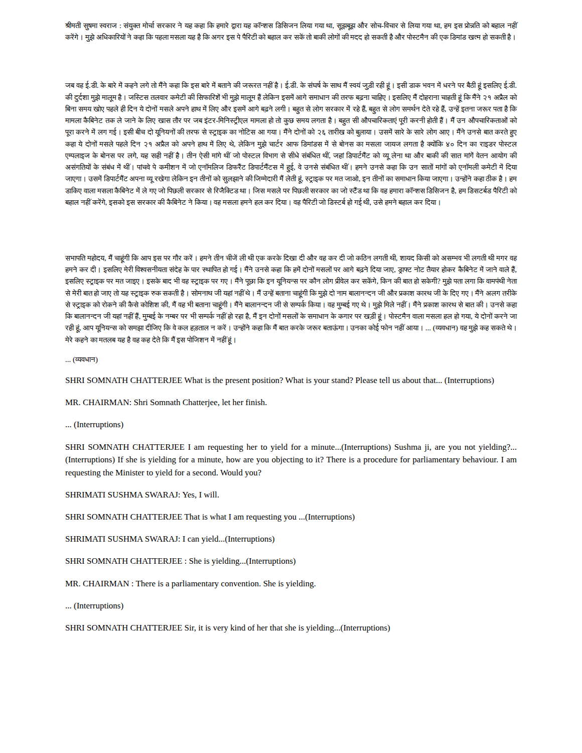श्रीमती सुषमा स्वराज : संयुक्त मोर्चा सरकार ने यह कहा कि हमारे द्वारा यह कॉन्शस डिसिजन लिया गया था, सूझबूझ और सोच-विचार से लिया गया था, हम इस प्रोन्नति को बहाल नहीं करेंगे। मुझे अधिकारियों ने कहा कि पहला मसला यह है कि अगर इस पे पैरिटी को बहाल कर सकें तो बाकी लोगों की मदद हो सकती है और पोस्टमैन की एक डिमांड खत्म हो सकती है।
जब वह ई.डी. के बारे में कहने लगे तो मैंने कहा कि इस बारे में बताने की जरूरत नहीं है। ई.डी. के संघर्ष के साथ मैं स्वयं जुड़ी रही हूं। इसी डाक भवन में धरने पर बैठी हूं इसलिए ई.डी. की दुर्दशा मुझे मालूम है। जस्टिस तलवार कमेटी की सिफारिशें भी मुझे मालूम हैं लेकिन इसमें आगे समाधान की तरफ बढ़ना चाहिए। इसलिए मैं दोहराना चाहती हूं कि मैंने २१ अप्रैल को बिना समय खोए पहले ही दिन ये दोनों मसले अपने हाथ में लिए और इसमें आगे बढ़ने लगी। बहुत से लोग सरकार में रहे हैं, बहुत से लोग समर्थन देते रहे हैं, उन्हें इतना जरूर पता है कि मामला कैबिनेट तक ले जाने के लिए खास तौर पर जब इंटर-मिनिस्ट्रीएल मामला हो तो कुछ समय लगता है। बहुत सी औपचारिकताएं पूरी करनी होती हैं। मैं उन औपचारिकताओं को पूरा करने में लग गई। इसी बीच दो यूनियनों की तरफ से स्ट्राइक का नोटिस आ गया। मैंने दोनों को २६ तारीख को बुलाया। उसमें सारे के सारे लोग आए। मैंने उनसे बात करते हुए कहा ये दोनों मसले पहले दिन २१ अप्रैल को अपने हाथ में लिए थे, लेकिन मुझे चार्टर आफ डिमांडस में से बोनस का मसला जायज लगता है क्योंकि ४० दिन का राइडर पोस्टल एम्पलाइज के बोनस पर लगे, यह सही नहीं है। तीन ऐसी मांगे थीं जो पोस्टल विभाग से सीधे संबंधित थीं, जहां डिपार्टमैंट को व्यू लेना था और बाकी की सात मांगें वेतन आयोग की असंगतियों के संबंध में थीं। पांचवे पे कमीशन में जो एनॉमलिज डिफरैंट डिपार्टमैंटस में हुई, वे उनसे संबंधित थीं। हमने उनसे कहा कि उन सातों मांगों को एनॉमली कमेटी में दिया जाएगा। उसमें डिपार्टमैंट अपना व्यू रखेगा लेकिन इन तीनों को सुलझाने की जिम्मेदारी मैं लेती हूं, स्ट्राइक पर मत जाओ, इन तीनों का समाधान किया जाएगा। उन्होंने कहा ठीक है। हम डाकिए वाला मसला कैबिनेट में ले गए जो पिछली सरकार से रिजैक्टिड था। जिस मसले पर पिछली सरकार का जो स्टैंड था कि वह हमारा कॉन्शस डिसिजन है, हम डिसटर्बड पैरिटी को बहाल नहीं करेंगे, इसको इस सरकार की कैबिनेट ने किया। वह मसला हमने हल कर दिया। वह पैरिटी जो डिस्टर्ब हो गई थी, उसे हमने बहाल कर दिया।
सभापति महोदय, मैं चाहूंगी कि आप इस पर गौर करें। हमने तीन चीजें ली थी एक करके दिखा दी और वह कर दी जो कठिन लगती थी, शायद किसी को असम्भव भी लगती थी मगर वह हमने कर दी। इसलिए मेरी विश्वसनीयता संदेह के पार स्थापित हो गई। मैंने उनसे कहा कि हमें दोनों मसलों पर आगे बढ़ने दिया जाए, ड्राफ्ट नोट तैयार होकर कैबिनेट में जाने वाले हैं, इसलिए स्ट्राइक पर मत जाइए। इसके बाद भी वह स्ट्राइक पर गए। मैंने पूछा कि इन यूनियन्स पर कौन लोग प्रीवेल कर सकेंगे, किन की बात हो सकेगी? मुझे पता लगा कि वामपंथी नेता से मेरी बात हो जाए तो यह स्ट्राइक रुक सकती है। सोमनाथ जी यहां नहीं थे। मैं उन्हें बताना चाहूंगी कि मुझे दो नाम बालानन्दन जी और प्रकाश कारथ जी के दिए गए। मैंने अलग तरीके से स्ट्राइक को रोकने की कैसे कोशिश की, मैं वह भी बताना चाहूंगी। मैंने बालानन्दन जी से सम्पर्क किया। वह मुम्बई गए थे। मुझे मिले नहीं। मैंने प्रकाश कारथ से बात की। उनसे कहा कि बालानन्दन जी यहां नहीं हैं, मुम्बई के नम्बर पर भी सम्पर्क नहीं हो रहा है, मैं इन दोनों मसलों के समाधान के कगार पर खड़ी हूं। पोस्टमैन वाला मसला हल हो गया, ये दोनों करने जा रही हूं, आप यूनियन्स को समझा दीजिए कि वे कल हड़ताल न करें। उन्होंने कहा कि मैं बात करके जरूर बताऊंगा। उनका कोई फोन नहीं आया। ... (व्यवधान) वह मुझे कह सकते थे। मेरे कहने का मतलब यह है वह कह देते कि मैं इस पोजिशन में नहीं हूं।
... (व्यवधान)
SHRI SOMNATH CHATTERJEE What is the present position? What is your stand? Please tell us about that... (Interruptions)
MR. CHAIRMAN: Shri Somnath Chatterjee, let her finish.
... (Interruptions)
SHRI SOMNATH CHATTERJEE I am requesting her to yield for a minute...(Interruptions) Sushma ji, are you not yielding?...(Interruptions) If she is yielding for a minute, how are you objecting to it? There is a procedure for parliamentary behaviour. I am requesting the Minister to yield for a second. Would you?
SHRIMATI SUSHMA SWARAJ: Yes, I will.
SHRI SOMNATH CHATTERJEE That is what I am requesting you ...(Interruptions)
SHRIMATI SUSHMA SWARAJ: I can yield...(Interruptions)
SHRI SOMNATH CHATTERJEE : She is yielding...(Interruptions)
MR. CHAIRMAN : There is a parliamentary convention. She is yielding.
... (Interruptions)
SHRI SOMNATH CHATTERJEE Sir, it is very kind of her that she is yielding...(Interruptions)